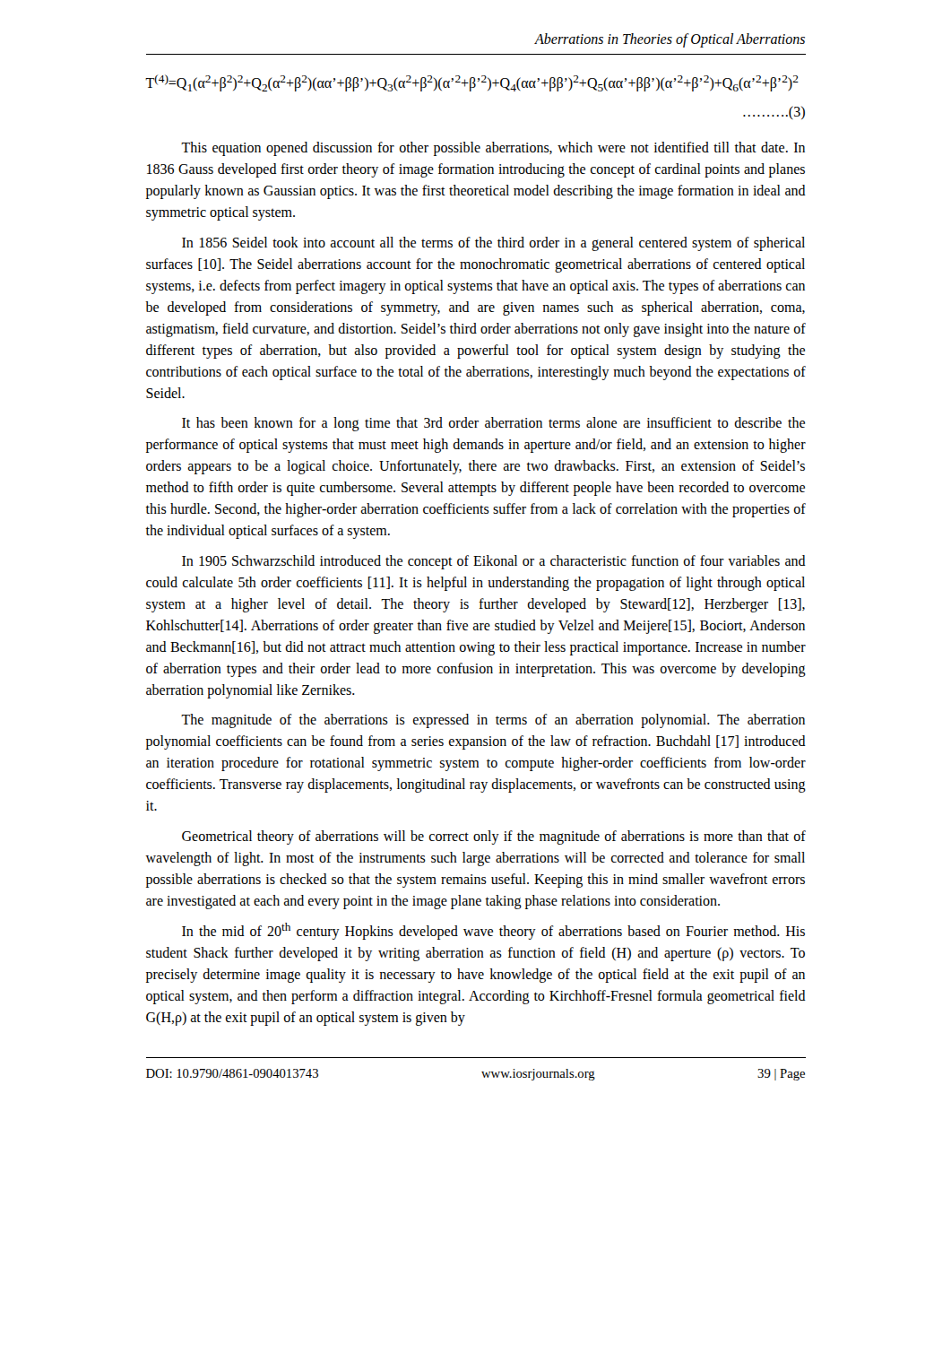Aberrations in Theories of Optical Aberrations
T(4)=Q1(α2+β2)2+Q2(α2+β2)(αα’+ββ’)+Q3(α2+β2)(α’2+β’2)+Q4(αα’+ββ’)2+Q5(αα’+ββ’)(α’2+β’2)+Q6(α’2+β’2)2
……….(3)
This equation opened discussion for other possible aberrations, which were not identified till that date. In 1836 Gauss developed first order theory of image formation introducing the concept of cardinal points and planes popularly known as Gaussian optics. It was the first theoretical model describing the image formation in ideal and symmetric optical system.
In 1856 Seidel took into account all the terms of the third order in a general centered system of spherical surfaces [10]. The Seidel aberrations account for the monochromatic geometrical aberrations of centered optical systems, i.e. defects from perfect imagery in optical systems that have an optical axis. The types of aberrations can be developed from considerations of symmetry, and are given names such as spherical aberration, coma, astigmatism, field curvature, and distortion. Seidel’s third order aberrations not only gave insight into the nature of different types of aberration, but also provided a powerful tool for optical system design by studying the contributions of each optical surface to the total of the aberrations, interestingly much beyond the expectations of Seidel.
It has been known for a long time that 3rd order aberration terms alone are insufficient to describe the performance of optical systems that must meet high demands in aperture and/or field, and an extension to higher orders appears to be a logical choice. Unfortunately, there are two drawbacks. First, an extension of Seidel’s method to fifth order is quite cumbersome. Several attempts by different people have been recorded to overcome this hurdle. Second, the higher-order aberration coefficients suffer from a lack of correlation with the properties of the individual optical surfaces of a system.
In 1905 Schwarzschild introduced the concept of Eikonal or a characteristic function of four variables and could calculate 5th order coefficients [11]. It is helpful in understanding the propagation of light through optical system at a higher level of detail. The theory is further developed by Steward[12], Herzberger [13], Kohlschutter[14]. Aberrations of order greater than five are studied by Velzel and Meijere[15], Bociort, Anderson and Beckmann[16], but did not attract much attention owing to their less practical importance. Increase in number of aberration types and their order lead to more confusion in interpretation. This was overcome by developing aberration polynomial like Zernikes.
The magnitude of the aberrations is expressed in terms of an aberration polynomial. The aberration polynomial coefficients can be found from a series expansion of the law of refraction. Buchdahl [17] introduced an iteration procedure for rotational symmetric system to compute higher-order coefficients from low-order coefficients. Transverse ray displacements, longitudinal ray displacements, or wavefronts can be constructed using it.
Geometrical theory of aberrations will be correct only if the magnitude of aberrations is more than that of wavelength of light. In most of the instruments such large aberrations will be corrected and tolerance for small possible aberrations is checked so that the system remains useful. Keeping this in mind smaller wavefront errors are investigated at each and every point in the image plane taking phase relations into consideration.
In the mid of 20th century Hopkins developed wave theory of aberrations based on Fourier method. His student Shack further developed it by writing aberration as function of field (H) and aperture (ρ) vectors. To precisely determine image quality it is necessary to have knowledge of the optical field at the exit pupil of an optical system, and then perform a diffraction integral. According to Kirchhoff-Fresnel formula geometrical field G(H,ρ) at the exit pupil of an optical system is given by
DOI: 10.9790/4861-0904013743 www.iosrjournals.org 39 | Page